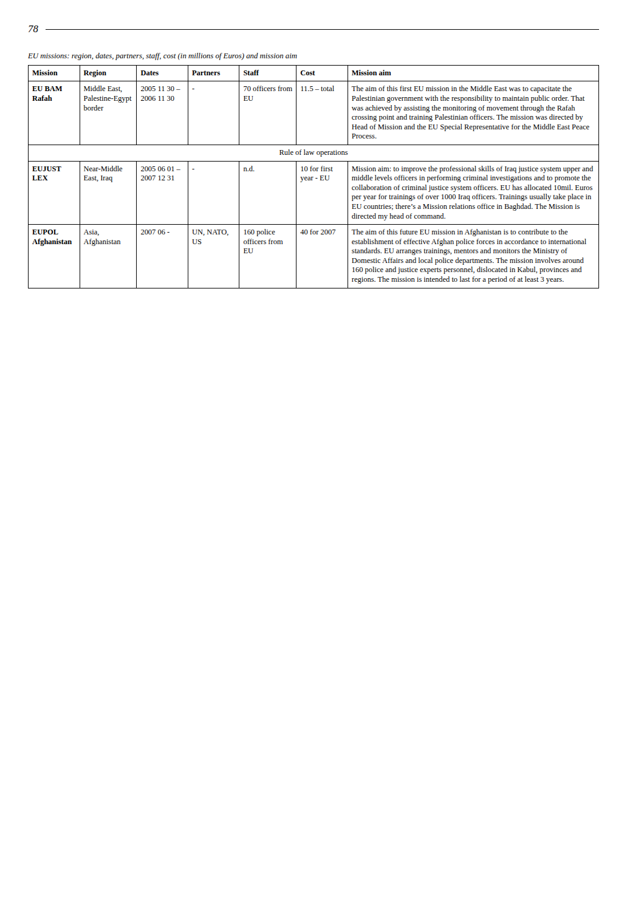78
EU missions: region, dates, partners, staff, cost (in millions of Euros) and mission aim
| Mission | Region | Dates | Partners | Staff | Cost | Mission aim |
| --- | --- | --- | --- | --- | --- | --- |
| EU BAM Rafah | Middle East, Palestine-Egypt border | 2005 11 30 – 2006 11 30 | - | 70 officers from EU | 11.5 – total | The aim of this first EU mission in the Middle East was to capacitate the Palestinian government with the responsibility to maintain public order. That was achieved by assisting the monitoring of movement through the Rafah crossing point and training Palestinian officers. The mission was directed by Head of Mission and the EU Special Representative for the Middle East Peace Process. |
| Rule of law operations |
| EUJUST LEX | Near-Middle East, Iraq | 2005 06 01 – 2007 12 31 | - | n.d. | 10 for first year - EU | Mission aim: to improve the professional skills of Iraq justice system upper and middle levels officers in performing criminal investigations and to promote the collaboration of criminal justice system officers. EU has allocated 10mil. Euros per year for trainings of over 1000 Iraq officers. Trainings usually take place in EU countries; there’s a Mission relations office in Baghdad. The Mission is directed my head of command. |
| EUPOL Afghanistan | Asia, Afghanistan | 2007 06 - | UN, NATO, US | 160 police officers from EU | 40 for 2007 | The aim of this future EU mission in Afghanistan is to contribute to the establishment of effective Afghan police forces in accordance to international standards. EU arranges trainings, mentors and monitors the Ministry of Domestic Affairs and local police departments. The mission involves around 160 police and justice experts personnel, dislocated in Kabul, provinces and regions. The mission is intended to last for a period of at least 3 years. |